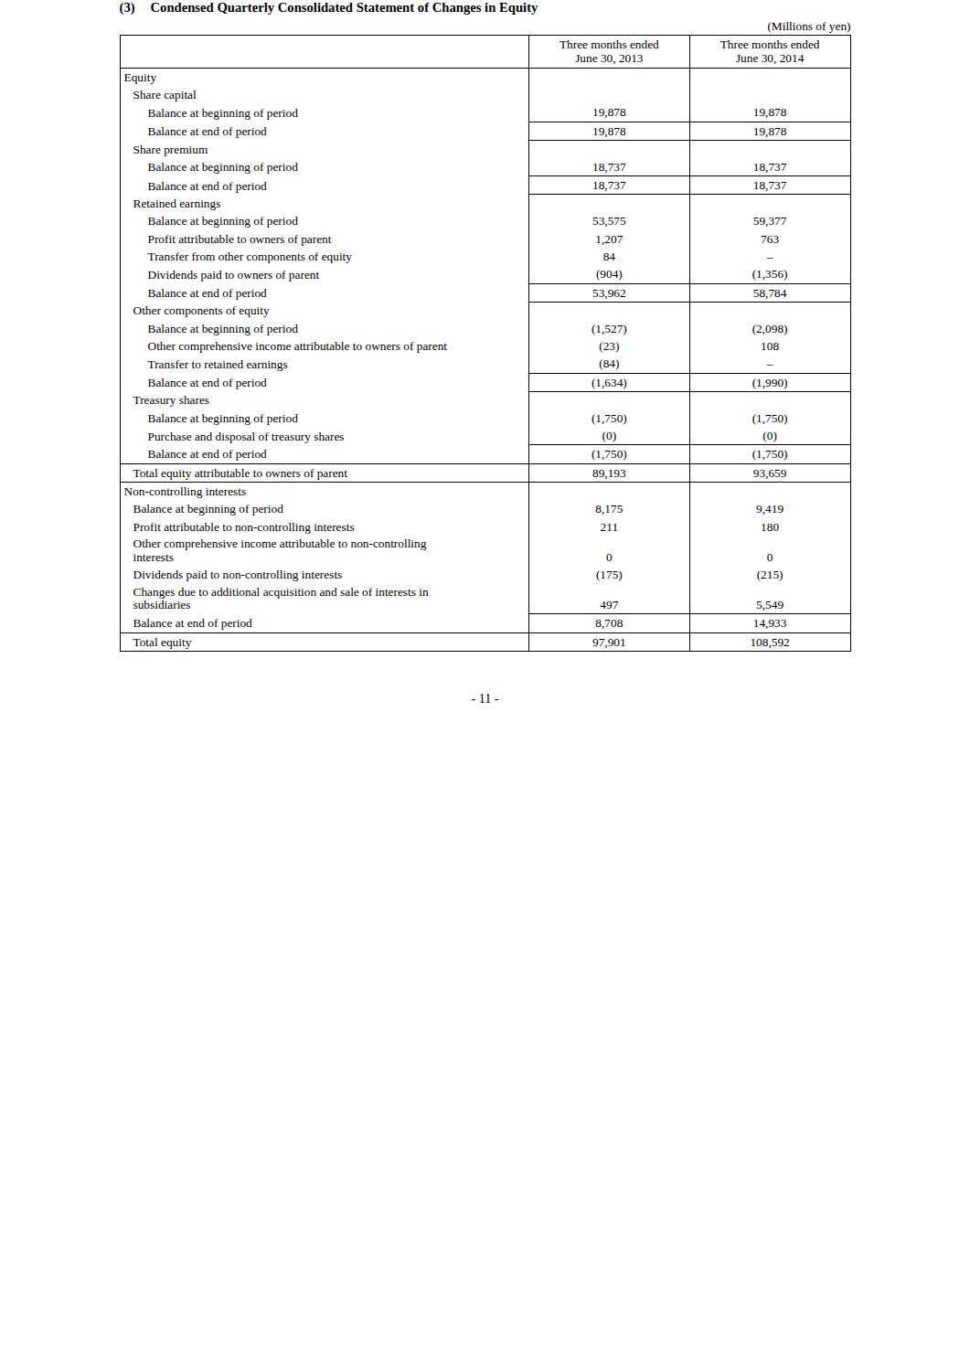(3)
Condensed Quarterly Consolidated Statement of Changes in Equity
(Millions of yen)
| | Three months ended June 30, 2013 | Three months ended June 30, 2014 |
| --- | --- | --- |
| Equity | | |
| Share capital | | |
| Balance at beginning of period | 19,878 | 19,878 |
| Balance at end of period | 19,878 | 19,878 |
| Share premium | | |
| Balance at beginning of period | 18,737 | 18,737 |
| Balance at end of period | 18,737 | 18,737 |
| Retained earnings | | |
| Balance at beginning of period | 53,575 | 59,377 |
| Profit attributable to owners of parent | 1,207 | 763 |
| Transfer from other components of equity | 84 | – |
| Dividends paid to owners of parent | (904) | (1,356) |
| Balance at end of period | 53,962 | 58,784 |
| Other components of equity | | |
| Balance at beginning of period | (1,527) | (2,098) |
| Other comprehensive income attributable to owners of parent | (23) | 108 |
| Transfer to retained earnings | (84) | – |
| Balance at end of period | (1,634) | (1,990) |
| Treasury shares | | |
| Balance at beginning of period | (1,750) | (1,750) |
| Purchase and disposal of treasury shares | (0) | (0) |
| Balance at end of period | (1,750) | (1,750) |
| Total equity attributable to owners of parent | 89,193 | 93,659 |
| Non-controlling interests | | |
| Balance at beginning of period | 8,175 | 9,419 |
| Profit attributable to non-controlling interests | 211 | 180 |
| Other comprehensive income attributable to non-controlling interests | 0 | 0 |
| Dividends paid to non-controlling interests | (175) | (215) |
| Changes due to additional acquisition and sale of interests in subsidiaries | 497 | 5,549 |
| Balance at end of period | 8,708 | 14,933 |
| Total equity | 97,901 | 108,592 |
- 11 -